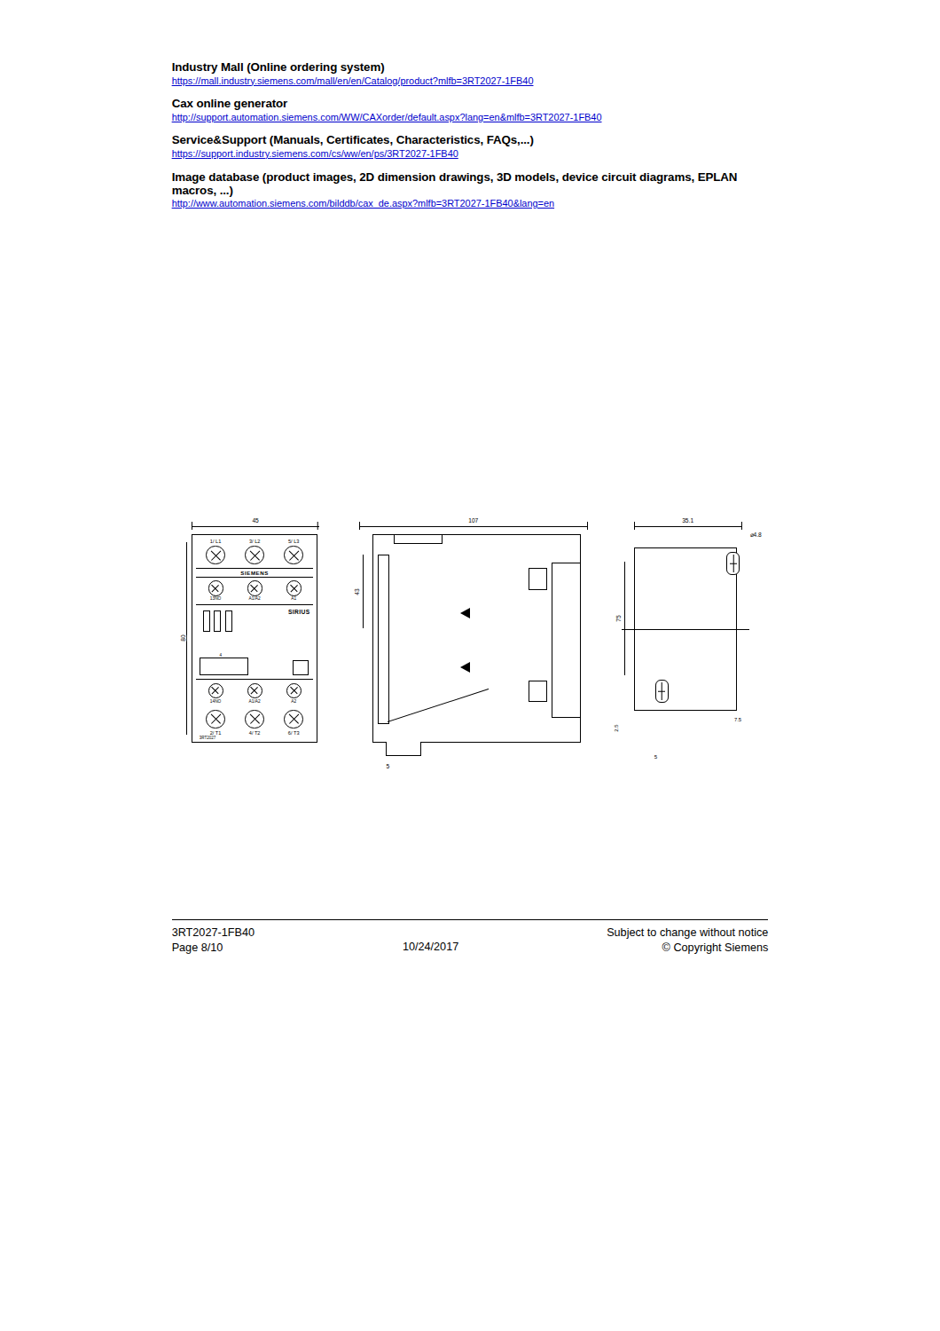Industry Mall (Online ordering system)
https://mall.industry.siemens.com/mall/en/en/Catalog/product?mlfb=3RT2027-1FB40
Cax online generator
http://support.automation.siemens.com/WW/CAXorder/default.aspx?lang=en&mlfb=3RT2027-1FB40
Service&Support (Manuals, Certificates, Characteristics, FAQs,...)
https://support.industry.siemens.com/cs/ww/en/ps/3RT2027-1FB40
Image database (product images, 2D dimension drawings, 3D models, device circuit diagrams, EPLAN macros, ...)
http://www.automation.siemens.com/bilddb/cax_de.aspx?mlfb=3RT2027-1FB40&lang=en
45
80
1/ L1
3/ L2
5/ L3
SIEMENS
13NO
A1/A2
A1
SIRIUS
4
14NO
A1/A2
A2
2/ T1
4/ T2
6/ T3
3RT2027
107
43
5
35.1
⌀4.8
75
2.5
7.5
5
3RT2027-1FB40
Page 8/10
10/24/2017
Subject to change without notice
© Copyright Siemens